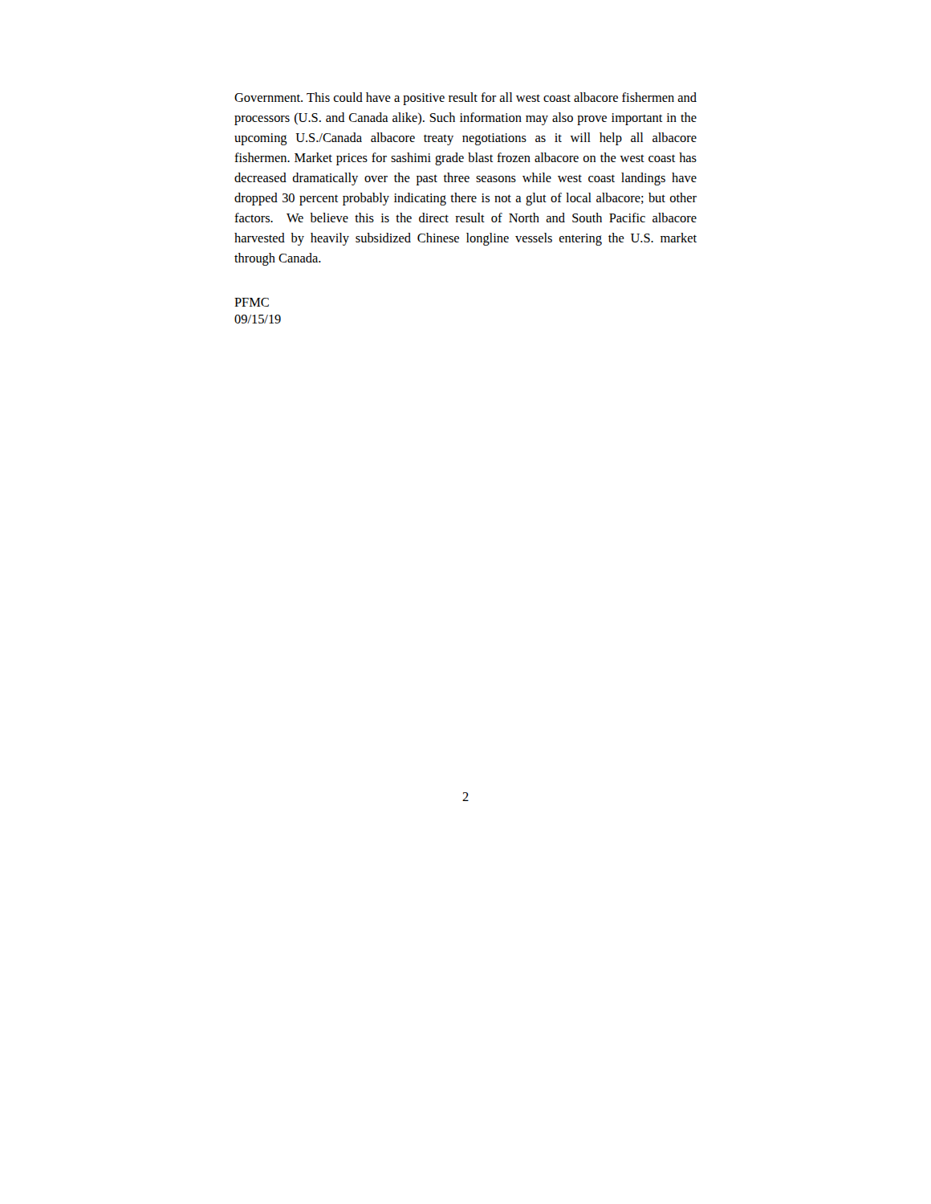Government. This could have a positive result for all west coast albacore fishermen and processors (U.S. and Canada alike). Such information may also prove important in the upcoming U.S./Canada albacore treaty negotiations as it will help all albacore fishermen. Market prices for sashimi grade blast frozen albacore on the west coast has decreased dramatically over the past three seasons while west coast landings have dropped 30 percent probably indicating there is not a glut of local albacore; but other factors. We believe this is the direct result of North and South Pacific albacore harvested by heavily subsidized Chinese longline vessels entering the U.S. market through Canada.
PFMC
09/15/19
2